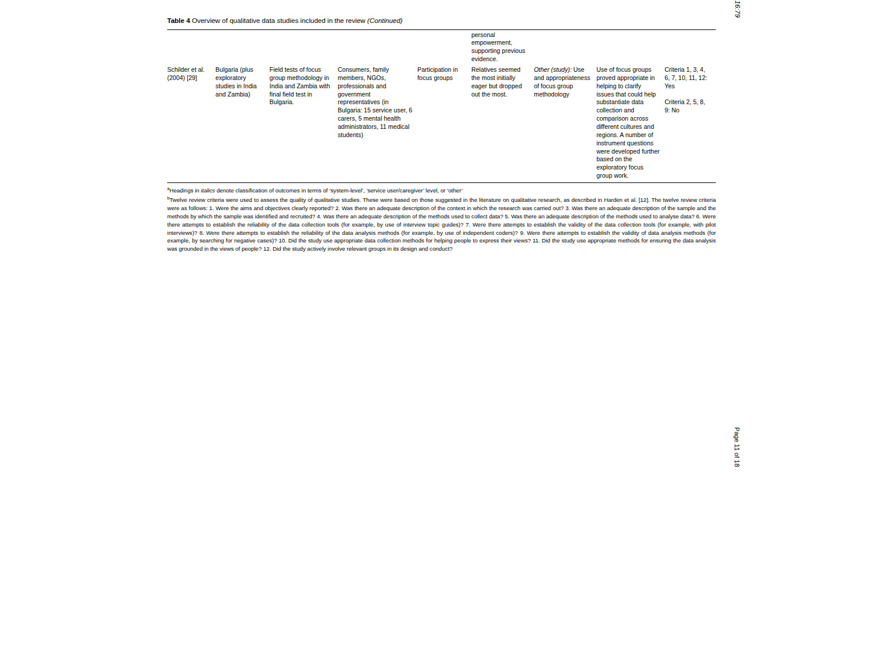Semrau et al. BMC Health Services Research (2016) 16:79
Page 11 of 18
Table 4 Overview of qualitative data studies included in the review (Continued)
| | | | | | personal empowerment, supporting previous evidence. | | | |
| Schilder et al. (2004) [29] | Bulgaria (plus exploratory studies in India and Zambia) | Field tests of focus group methodology in India and Zambia with final field test in Bulgaria. | Consumers, family members, NGOs, professionals and government representatives (in Bulgaria: 15 service user, 6 carers, 5 mental health administrators, 11 medical students) | Participation in focus groups | Relatives seemed the most initially eager but dropped out the most. | Other (study): Use and appropriateness of focus group methodology | Use of focus groups proved appropriate in helping to clarify issues that could help substantiate data collection and comparison across different cultures and regions. A number of instrument questions were developed further based on the exploratory focus group work. | Criteria 1, 3, 4, 6, 7, 10, 11, 12: Yes Criteria 2, 5, 8, 9: No |
aHeadings in italics denote classification of outcomes in terms of ‘system-level’, ‘service user/caregiver’ level, or ‘other’
bTwelve review criteria were used to assess the quality of qualitative studies. These were based on those suggested in the literature on qualitative research, as described in Harden et al. [12]. The twelve review criteria were as follows: 1. Were the aims and objectives clearly reported? 2. Was there an adequate description of the context in which the research was carried out? 3. Was there an adequate description of the sample and the methods by which the sample was identified and recruited? 4. Was there an adequate description of the methods used to collect data? 5. Was there an adequate description of the methods used to analyse data? 6. Were there attempts to establish the reliability of the data collection tools (for example, by use of interview topic guides)? 7. Were there attempts to establish the validity of the data collection tools (for example, with pilot interviews)? 8. Were there attempts to establish the reliability of the data analysis methods (for example, by use of independent coders)? 9. Were there attempts to establish the validity of data analysis methods (for example, by searching for negative cases)? 10. Did the study use appropriate data collection methods for helping people to express their views? 11. Did the study use appropriate methods for ensuring the data analysis was grounded in the views of people? 12. Did the study actively involve relevant groups in its design and conduct?